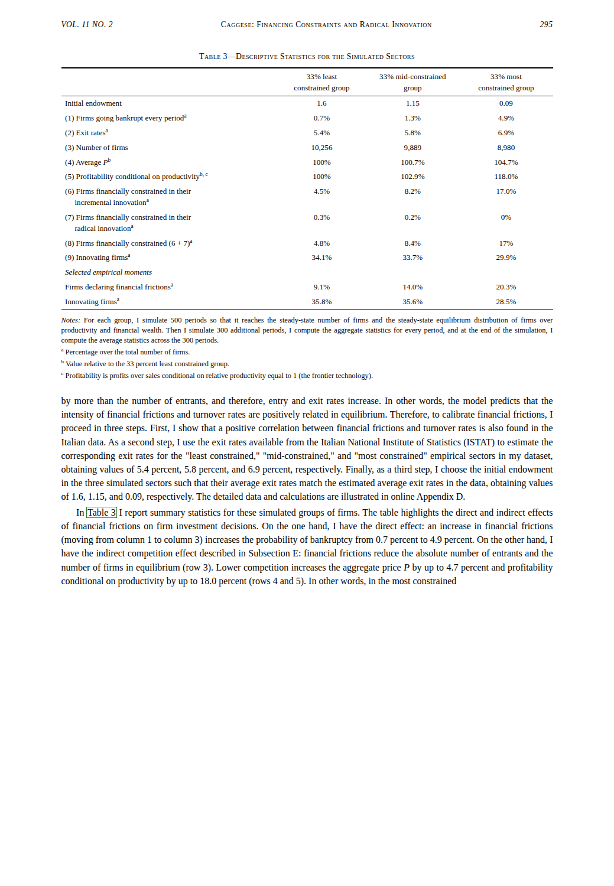VOL. 11 NO. 2 Caggese: Financing Constraints and Radical Innovation 295
Table 3—Descriptive Statistics for the Simulated Sectors
| | 33% least constrained group | 33% mid-constrained group | 33% most constrained group |
| --- | --- | --- | --- |
| Initial endowment | 1.6 | 1.15 | 0.09 |
| (1) Firms going bankrupt every period a | 0.7% | 1.3% | 4.9% |
| (2) Exit rates a | 5.4% | 5.8% | 6.9% |
| (3) Number of firms | 10,256 | 9,889 | 8,980 |
| (4) Average P b | 100% | 100.7% | 104.7% |
| (5) Profitability conditional on productivity b, c | 100% | 102.9% | 118.0% |
| (6) Firms financially constrained in their incremental innovation a | 4.5% | 8.2% | 17.0% |
| (7) Firms financially constrained in their radical innovation a | 0.3% | 0.2% | 0% |
| (8) Firms financially constrained (6 + 7) a | 4.8% | 8.4% | 17% |
| (9) Innovating firms a | 34.1% | 33.7% | 29.9% |
| Selected empirical moments | | | |
| Firms declaring financial frictions a | 9.1% | 14.0% | 20.3% |
| Innovating firms a | 35.8% | 35.6% | 28.5% |
Notes: For each group, I simulate 500 periods so that it reaches the steady-state number of firms and the steady-state equilibrium distribution of firms over productivity and financial wealth. Then I simulate 300 additional periods, I compute the aggregate statistics for every period, and at the end of the simulation, I compute the average statistics across the 300 periods.
a Percentage over the total number of firms.
b Value relative to the 33 percent least constrained group.
c Profitability is profits over sales conditional on relative productivity equal to 1 (the frontier technology).
by more than the number of entrants, and therefore, entry and exit rates increase. In other words, the model predicts that the intensity of financial frictions and turnover rates are positively related in equilibrium. Therefore, to calibrate financial frictions, I proceed in three steps. First, I show that a positive correlation between financial frictions and turnover rates is also found in the Italian data. As a second step, I use the exit rates available from the Italian National Institute of Statistics (ISTAT) to estimate the corresponding exit rates for the "least constrained," "mid-constrained," and "most constrained" empirical sectors in my dataset, obtaining values of 5.4 percent, 5.8 percent, and 6.9 percent, respectively. Finally, as a third step, I choose the initial endowment in the three simulated sectors such that their average exit rates match the estimated average exit rates in the data, obtaining values of 1.6, 1.15, and 0.09, respectively. The detailed data and calculations are illustrated in online Appendix D.
In Table 3 I report summary statistics for these simulated groups of firms. The table highlights the direct and indirect effects of financial frictions on firm investment decisions. On the one hand, I have the direct effect: an increase in financial frictions (moving from column 1 to column 3) increases the probability of bankruptcy from 0.7 percent to 4.9 percent. On the other hand, I have the indirect competition effect described in Subsection E: financial frictions reduce the absolute number of entrants and the number of firms in equilibrium (row 3). Lower competition increases the aggregate price P by up to 4.7 percent and profitability conditional on productivity by up to 18.0 percent (rows 4 and 5). In other words, in the most constrained